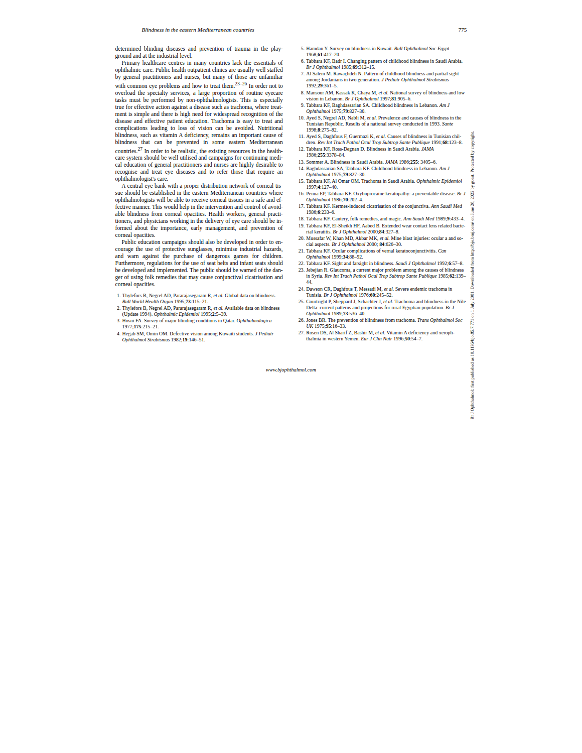Blindness in the eastern Mediterranean countries 775
determined blinding diseases and prevention of trauma in the playground and at the industrial level.
Primary healthcare centres in many countries lack the essentials of ophthalmic care. Public health outpatient clinics are usually well staffed by general practitioners and nurses, but many of those are unfamiliar with common eye problems and how to treat them.23–26 In order not to overload the specialty services, a large proportion of routine eyecare tasks must be performed by non-ophthalmologists. This is especially true for effective action against a disease such as trachoma, where treatment is simple and there is high need for widespread recognition of the disease and effective patient education. Trachoma is easy to treat and complications leading to loss of vision can be avoided. Nutritional blindness, such as vitamin A deficiency, remains an important cause of blindness that can be prevented in some eastern Mediterranean countries.27 In order to be realistic, the existing resources in the healthcare system should be well utilised and campaigns for continuing medical education of general practitioners and nurses are highly desirable to recognise and treat eye diseases and to refer those that require an ophthalmologist's care.
A central eye bank with a proper distribution network of corneal tissue should be established in the eastern Mediterranean countries where ophthalmologists will be able to receive corneal tissues in a safe and effective manner. This would help in the intervention and control of avoidable blindness from corneal opacities. Health workers, general practitioners, and physicians working in the delivery of eye care should be informed about the importance, early management, and prevention of corneal opacities.
Public education campaigns should also be developed in order to encourage the use of protective sunglasses, minimise industrial hazards, and warn against the purchase of dangerous games for children. Furthermore, regulations for the use of seat belts and infant seats should be developed and implemented. The public should be warned of the danger of using folk remedies that may cause conjunctival cicatrisation and corneal opacities.
Thylefors B, Negrel AD, Pararajasegaram R, et al. Global data on blindness. Bull World Health Organ 1995;73:115–21.
Thylefors B, Negrel AD, Pararajasegaram R, et al. Available data on blindness (Update 1994). Ophthalmic Epidemiol 1995;2:5–39.
Hosni FA. Survey of major blinding conditions in Qatar. Ophthalmologica 1977;175:215–21.
Hegab SM, Omin OM. Defective vision among Kuwaiti students. J Pediatr Ophthalmol Strabismus 1982;19:146–51.
Hamdan Y. Survey on blindness in Kuwait. Bull Ophthalmol Soc Egypt 1968;61:417–20.
Tabbara KF, Badr I. Changing pattern of childhood blindness in Saudi Arabia. Br J Ophthalmol 1985;69:312–15.
Al Salem M. Rawaçhdeh N. Pattern of childhood blindness and partial sight among Jordanians in two generation. J Pediatr Ophthalmol Strabismus 1992;29:361–5.
Mansour AM, Kassak K, Chaya M, et al. National survey of blindness and low vision in Lebanon. Br J Ophthalmol 1997;81:905–6.
Tabbara KF, Baghdassarian SA. Childhood blindness in Lebanon. Am J Ophthalmol 1975;79:827–30.
Ayed S, Negrel AD, Nabli M, et al. Prevalence and causes of blindness in the Tunisian Republic. Results of a national survey conducted in 1993. Sante 1998;8:275–82.
Ayed S, Daghfous F, Guermazi K, et al. Causes of blindness in Tunisian children. Rev Int Trach Pathol Ocul Trop Subtrop Sante Publique 1991;68:123–8.
Tabbara KF, Ross-Degnan D. Blindness in Saudi Arabia. JAMA 1986;255:3378–84.
Sommer A. Blindness in Saudi Arabia. JAMA 1986;255: 3405–6.
Baghdassarian SA, Tabbara KF. Childhood blindness in Lebanon. Am J Ophthalmol 1975;79:827–30.
Tabbara KF, Al Omar OM. Trachoma in Saudi Arabia. Ophthalmic Epidemiol 1997;4:127–40.
Penna EP, Tabbara KF. Oxybuprocaine keratopathy: a preventable disease. Br J Ophthalmol 1986;70:202–4.
Tabbara KF. Kermes-induced cicatrisation of the conjunctiva. Ann Saudi Med 1986;6:233–6.
Tabbara KF. Cautery, folk remedies, and magic. Ann Saudi Med 1989;9:433–4.
Tabbara KF, El-Sheikh HF, Aabed B. Extended wear contact lens related bacterial keratitis. Br J Ophthalmol 2000;84:327–8.
Mussafar W, Khan MD, Akbar MK, et al. Mine blast injuries: ocular a and social aspects. Br J Ophthalmol 2000; 84:626–30.
Tabbara KF. Ocular complications of vernal keratoconjunctivitis. Can Ophthalmol 1999;34:88–92.
Tabbara KF. Sight and farsight in blindness. Saudi J Ophthalmol 1992;6:57–8.
Jebejian R. Glaucoma, a current major problem among the causes of blindness in Syria. Rev Int Trach Pathol Ocul Trop Subtrop Sante Publique 1985;62:139–44.
Dawson CR, Daghfous T, Messadi M, et al. Severe endemic trachoma in Tunisia. Br J Ophthalmol 1976;60:245–52.
Courtright P, Sheppard J, Schachter J, et al. Trachoma and blindness in the Nile Delta: current patterns and projections for rural Egyptian population. Br J Ophthalmol 1989;73:536–40.
Jones BR. The prevention of blindness from trachoma. Trans Ophthalmol Soc UK 1975;95:16–33.
Rosen DS, Al Sharif Z, Bashir M, et al. Vitamin A deficiency and xerophthalmia in western Yemen. Eur J Clin Nutr 1996;50:54–7.
www.bjophthalmol.com
Br J Ophthalmol: first published as 10.1136/bjo.85.7.771 on 1 July 2001. Downloaded from http://bjo.bmj.com/ on June 28, 2022 by guest. Protected by copyright.